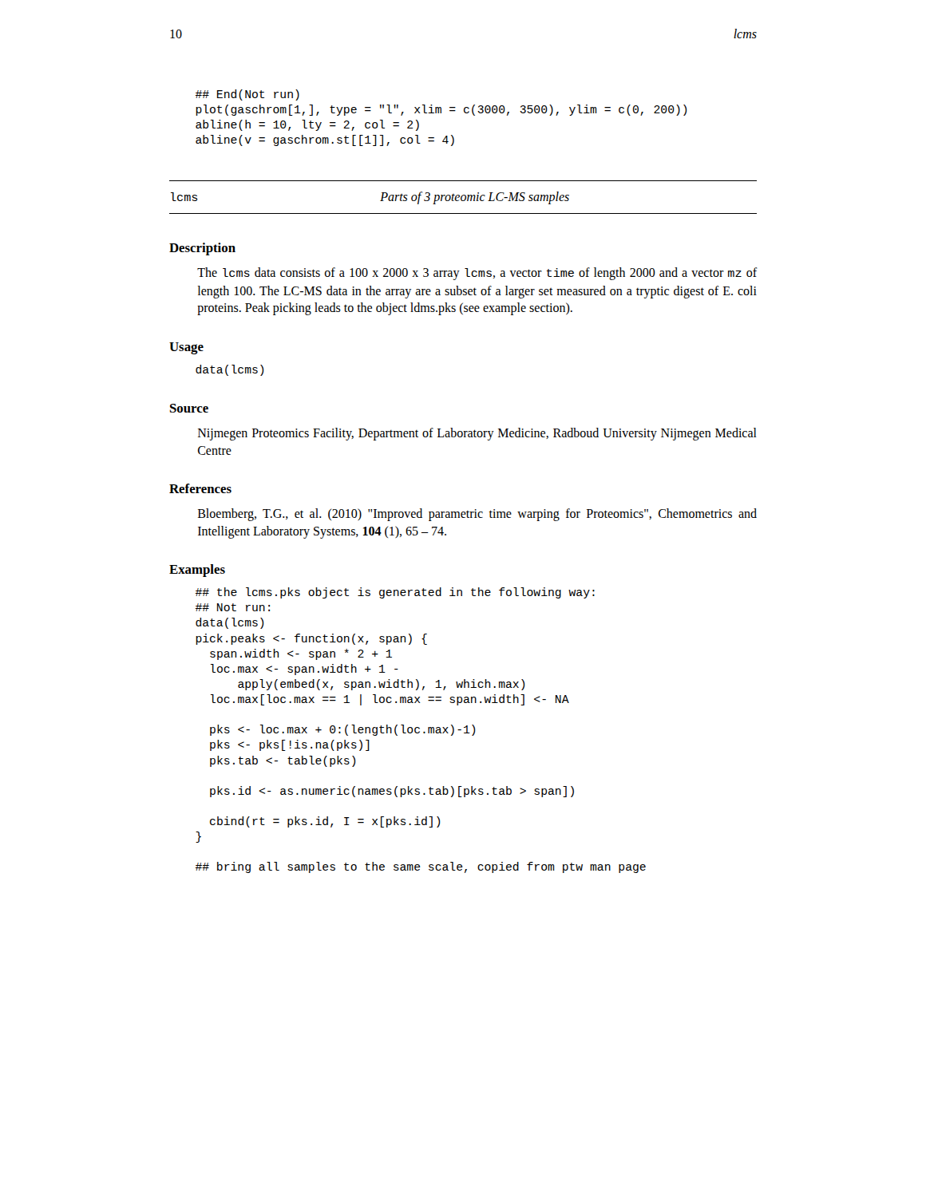10 lcms
## End(Not run)
plot(gaschrom[1,], type = "l", xlim = c(3000, 3500), ylim = c(0, 200))
abline(h = 10, lty = 2, col = 2)
abline(v = gaschrom.st[[1]], col = 4)
lcms Parts of 3 proteomic LC-MS samples
Description
The lcms data consists of a 100 x 2000 x 3 array lcms, a vector time of length 2000 and a vector mz of length 100. The LC-MS data in the array are a subset of a larger set measured on a tryptic digest of E. coli proteins. Peak picking leads to the object ldms.pks (see example section).
Usage
data(lcms)
Source
Nijmegen Proteomics Facility, Department of Laboratory Medicine, Radboud University Nijmegen Medical Centre
References
Bloemberg, T.G., et al. (2010) "Improved parametric time warping for Proteomics", Chemometrics and Intelligent Laboratory Systems, 104 (1), 65 – 74.
Examples
## the lcms.pks object is generated in the following way:
## Not run:
data(lcms)
pick.peaks <- function(x, span) {
  span.width <- span * 2 + 1
  loc.max <- span.width + 1 -
      apply(embed(x, span.width), 1, which.max)
  loc.max[loc.max == 1 | loc.max == span.width] <- NA

  pks <- loc.max + 0:(length(loc.max)-1)
  pks <- pks[!is.na(pks)]
  pks.tab <- table(pks)

  pks.id <- as.numeric(names(pks.tab)[pks.tab > span])

  cbind(rt = pks.id, I = x[pks.id])
}

## bring all samples to the same scale, copied from ptw man page